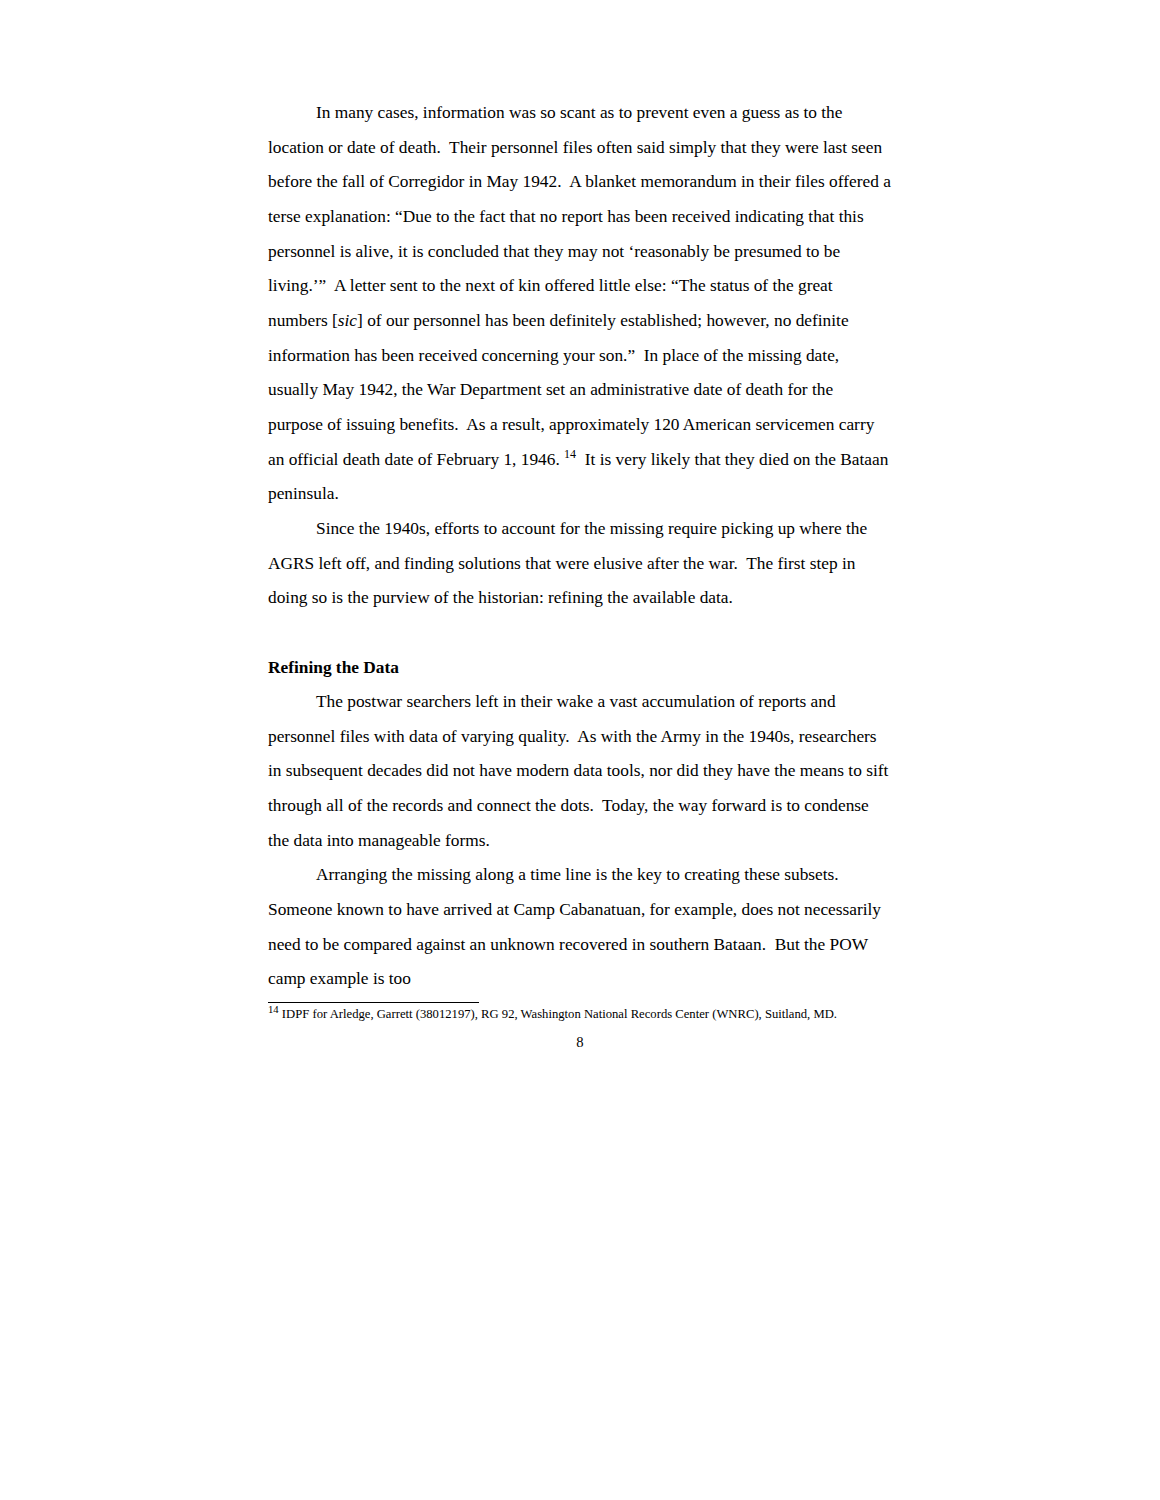In many cases, information was so scant as to prevent even a guess as to the location or date of death. Their personnel files often said simply that they were last seen before the fall of Corregidor in May 1942. A blanket memorandum in their files offered a terse explanation: “Due to the fact that no report has been received indicating that this personnel is alive, it is concluded that they may not ‘reasonably be presumed to be living.’” A letter sent to the next of kin offered little else: “The status of the great numbers [sic] of our personnel has been definitely established; however, no definite information has been received concerning your son.” In place of the missing date, usually May 1942, the War Department set an administrative date of death for the purpose of issuing benefits. As a result, approximately 120 American servicemen carry an official death date of February 1, 1946. 14 It is very likely that they died on the Bataan peninsula.
Since the 1940s, efforts to account for the missing require picking up where the AGRS left off, and finding solutions that were elusive after the war. The first step in doing so is the purview of the historian: refining the available data.
Refining the Data
The postwar searchers left in their wake a vast accumulation of reports and personnel files with data of varying quality. As with the Army in the 1940s, researchers in subsequent decades did not have modern data tools, nor did they have the means to sift through all of the records and connect the dots. Today, the way forward is to condense the data into manageable forms.
Arranging the missing along a time line is the key to creating these subsets. Someone known to have arrived at Camp Cabanatuan, for example, does not necessarily need to be compared against an unknown recovered in southern Bataan. But the POW camp example is too
14 IDPF for Arledge, Garrett (38012197), RG 92, Washington National Records Center (WNRC), Suitland, MD.
8